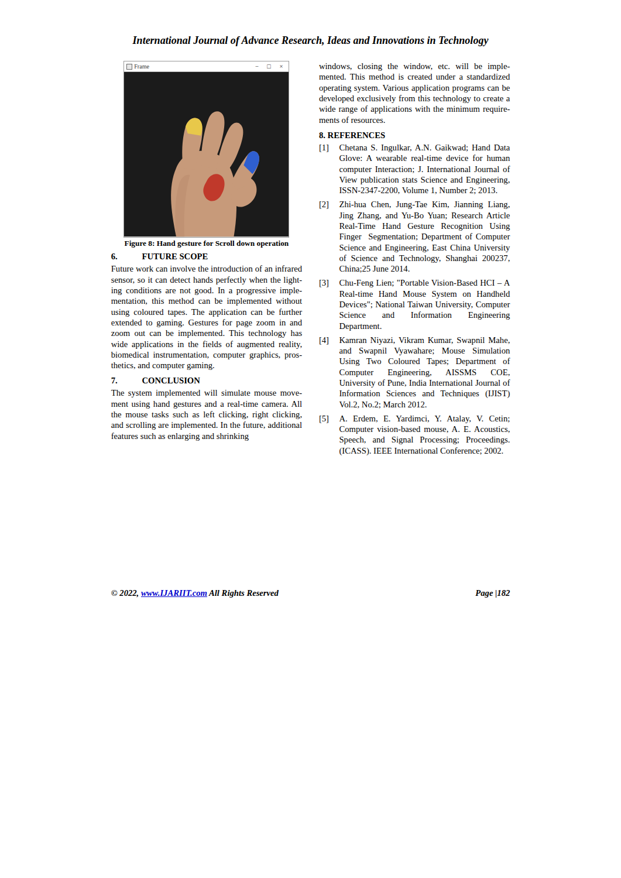International Journal of Advance Research, Ideas and Innovations in Technology
Frame − □ ×
Figure 8: Hand gesture for Scroll down operation
6. FUTURE SCOPE
Future work can involve the introduction of an infrared sensor, so it can detect hands perfectly when the lighting conditions are not good. In a progressive implementation, this method can be implemented without using coloured tapes. The application can be further extended to gaming. Gestures for page zoom in and zoom out can be implemented. This technology has wide applications in the fields of augmented reality, biomedical instrumentation, computer graphics, prosthetics, and computer gaming.
7. CONCLUSION
The system implemented will simulate mouse movement using hand gestures and a real-time camera. All the mouse tasks such as left clicking, right clicking, and scrolling are implemented. In the future, additional features such as enlarging and shrinking
windows, closing the window, etc. will be implemented. This method is created under a standardized operating system. Various application programs can be developed exclusively from this technology to create a wide range of applications with the minimum requirements of resources.
8. REFERENCES
[1] Chetana S. Ingulkar, A.N. Gaikwad; Hand Data Glove: A wearable real-time device for human computer Interaction; J. International Journal of View publication stats Science and Engineering, ISSN-2347-2200, Volume 1, Number 2; 2013.
[2] Zhi-hua Chen, Jung-Tae Kim, Jianning Liang, Jing Zhang, and Yu-Bo Yuan; Research Article Real-Time Hand Gesture Recognition Using Finger Segmentation; Department of Computer Science and Engineering, East China University of Science and Technology, Shanghai 200237, China;25 June 2014.
[3] Chu-Feng Lien; "Portable Vision-Based HCI – A Real-time Hand Mouse System on Handheld Devices"; National Taiwan University, Computer Science and Information Engineering Department.
[4] Kamran Niyazi, Vikram Kumar, Swapnil Mahe, and Swapnil Vyawahare; Mouse Simulation Using Two Coloured Tapes; Department of Computer Engineering, AISSMS COE, University of Pune, India International Journal of Information Sciences and Techniques (IJIST) Vol.2, No.2; March 2012.
[5] A. Erdem, E. Yardimci, Y. Atalay, V. Cetin; Computer vision-based mouse, A. E. Acoustics, Speech, and Signal Processing; Proceedings. (ICASS). IEEE International Conference; 2002.
© 2022, www.IJARIIT.com All Rights Reserved
Page |182